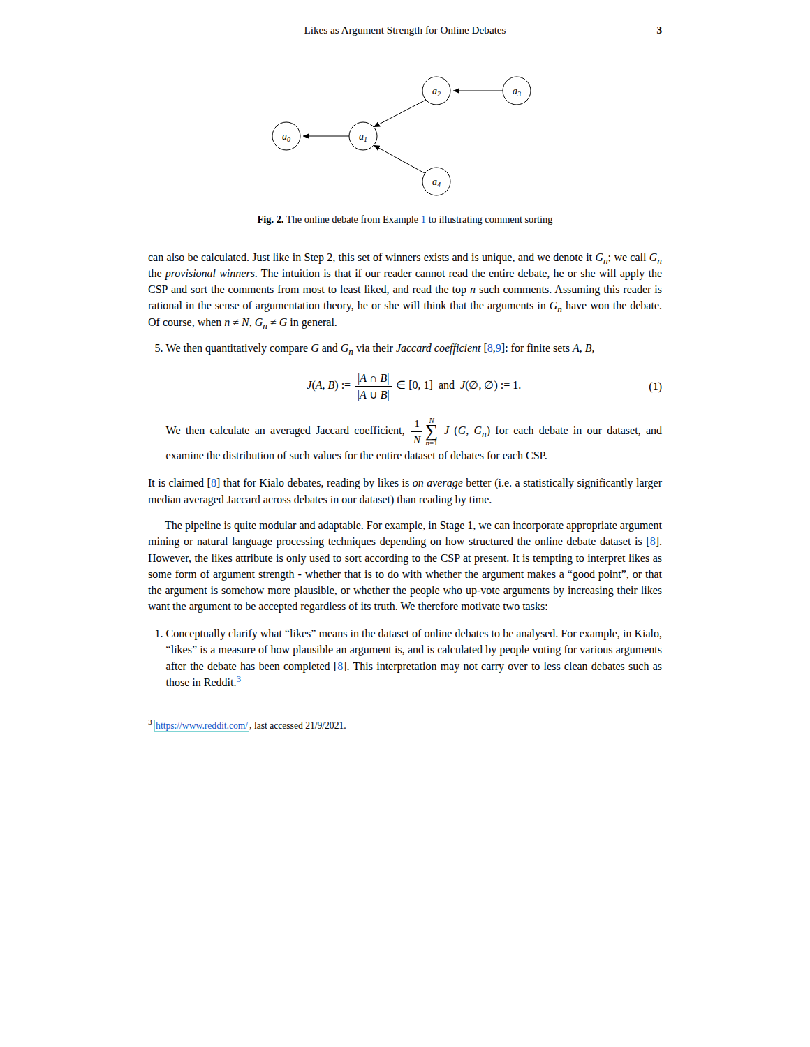Likes as Argument Strength for Online Debates 3
a0 a1 a2 a3 a4
Fig. 2. The online debate from Example 1 to illustrating comment sorting
can also be calculated. Just like in Step 2, this set of winners exists and is unique, and we denote it Gn; we call Gn the provisional winners. The intuition is that if our reader cannot read the entire debate, he or she will apply the CSP and sort the comments from most to least liked, and read the top n such comments. Assuming this reader is rational in the sense of argumentation theory, he or she will think that the arguments in Gn have won the debate. Of course, when n ≠ N, Gn ≠ G in general.
We then quantitatively compare G and Gn via their Jaccard coefficient [8,9]: for finite sets A, B,
J(A, B) := |A ∩ B||A ∪ B| ∈ [0, 1] and J(∅, ∅) := 1. (1)
We then calculate an averaged Jaccard coefficient, 1 N N∑n=1 J (G, Gn) for each debate in our dataset, and examine the distribution of such values for the entire dataset of debates for each CSP.
It is claimed [8] that for Kialo debates, reading by likes is on average better (i.e. a statistically significantly larger median averaged Jaccard across debates in our dataset) than reading by time.
The pipeline is quite modular and adaptable. For example, in Stage 1, we can incorporate appropriate argument mining or natural language processing techniques depending on how structured the online debate dataset is [8]. However, the likes attribute is only used to sort according to the CSP at present. It is tempting to interpret likes as some form of argument strength - whether that is to do with whether the argument makes a “good point”, or that the argument is somehow more plausible, or whether the people who up-vote arguments by increasing their likes want the argument to be accepted regardless of its truth. We therefore motivate two tasks:
Conceptually clarify what “likes” means in the dataset of online debates to be analysed. For example, in Kialo, “likes” is a measure of how plausible an argument is, and is calculated by people voting for various arguments after the debate has been completed [8]. This interpretation may not carry over to less clean debates such as those in Reddit.3
3 https://www.reddit.com/, last accessed 21/9/2021.